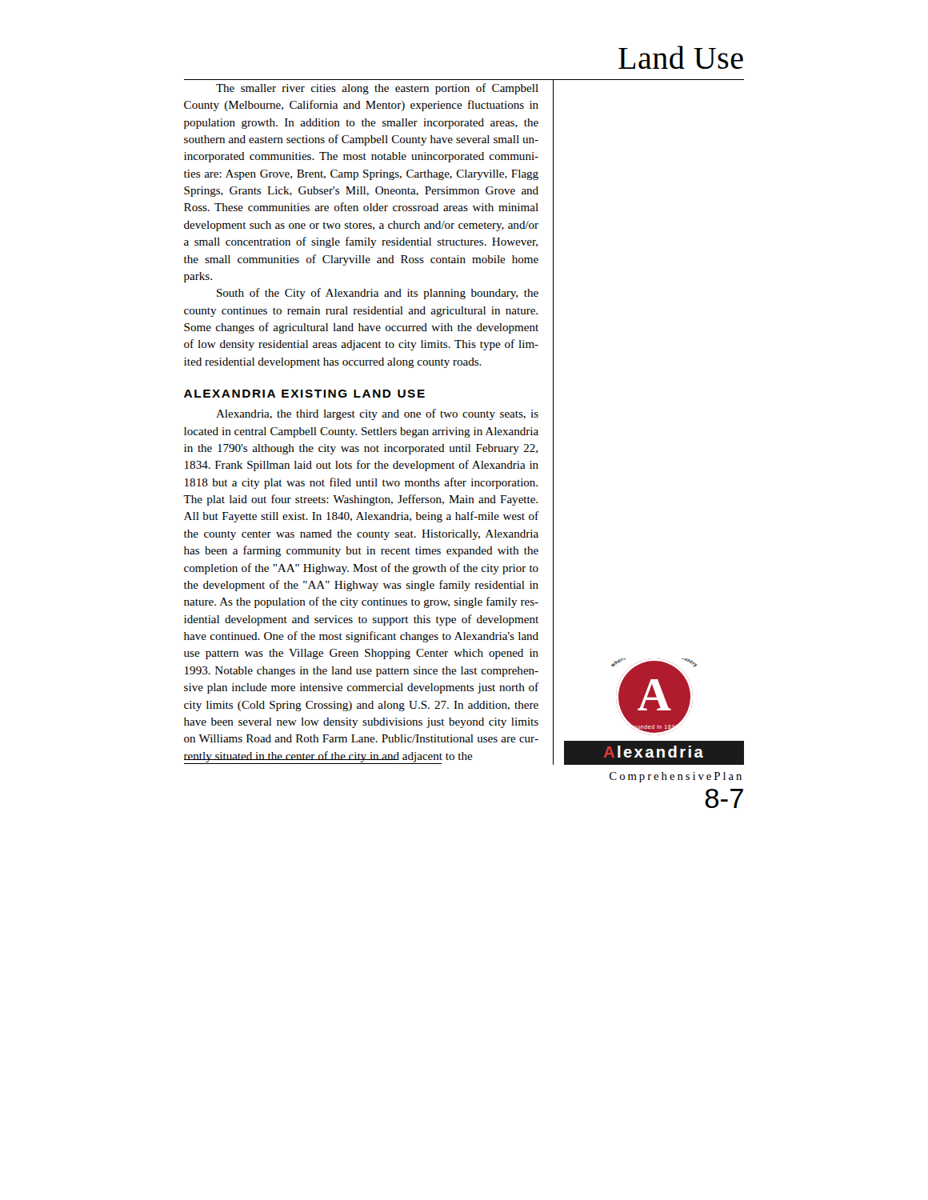Land Use
The smaller river cities along the eastern portion of Campbell County (Melbourne, California and Mentor) experience fluctuations in population growth. In addition to the smaller incorporated areas, the southern and eastern sections of Campbell County have several small unincorporated communities. The most notable unincorporated communities are: Aspen Grove, Brent, Camp Springs, Carthage, Claryville, Flagg Springs, Grants Lick, Gubser's Mill, Oneonta, Persimmon Grove and Ross. These communities are often older crossroad areas with minimal development such as one or two stores, a church and/or cemetery, and/or a small concentration of single family residential structures. However, the small communities of Claryville and Ross contain mobile home parks.
South of the City of Alexandria and its planning boundary, the county continues to remain rural residential and agricultural in nature. Some changes of agricultural land have occurred with the development of low density residential areas adjacent to city limits. This type of limited residential development has occurred along county roads.
ALEXANDRIA EXISTING LAND USE
Alexandria, the third largest city and one of two county seats, is located in central Campbell County. Settlers began arriving in Alexandria in the 1790's although the city was not incorporated until February 22, 1834. Frank Spillman laid out lots for the development of Alexandria in 1818 but a city plat was not filed until two months after incorporation. The plat laid out four streets: Washington, Jefferson, Main and Fayette. All but Fayette still exist. In 1840, Alexandria, being a half-mile west of the county center was named the county seat. Historically, Alexandria has been a farming community but in recent times expanded with the completion of the "AA" Highway. Most of the growth of the city prior to the development of the "AA" Highway was single family residential in nature. As the population of the city continues to grow, single family residential development and services to support this type of development have continued. One of the most significant changes to Alexandria's land use pattern was the Village Green Shopping Center which opened in 1993. Notable changes in the land use pattern since the last comprehensive plan include more intensive commercial developments just north of city limits (Cold Spring Crossing) and along U.S. 27. In addition, there have been several new low density subdivisions just beyond city limits on Williams Road and Roth Farm Lane. Public/Institutional uses are currently situated in the center of the city in and adjacent to the
A
Founded in 1834
where the city meets the country
Alexandria
ComprehensivePlan
8-7